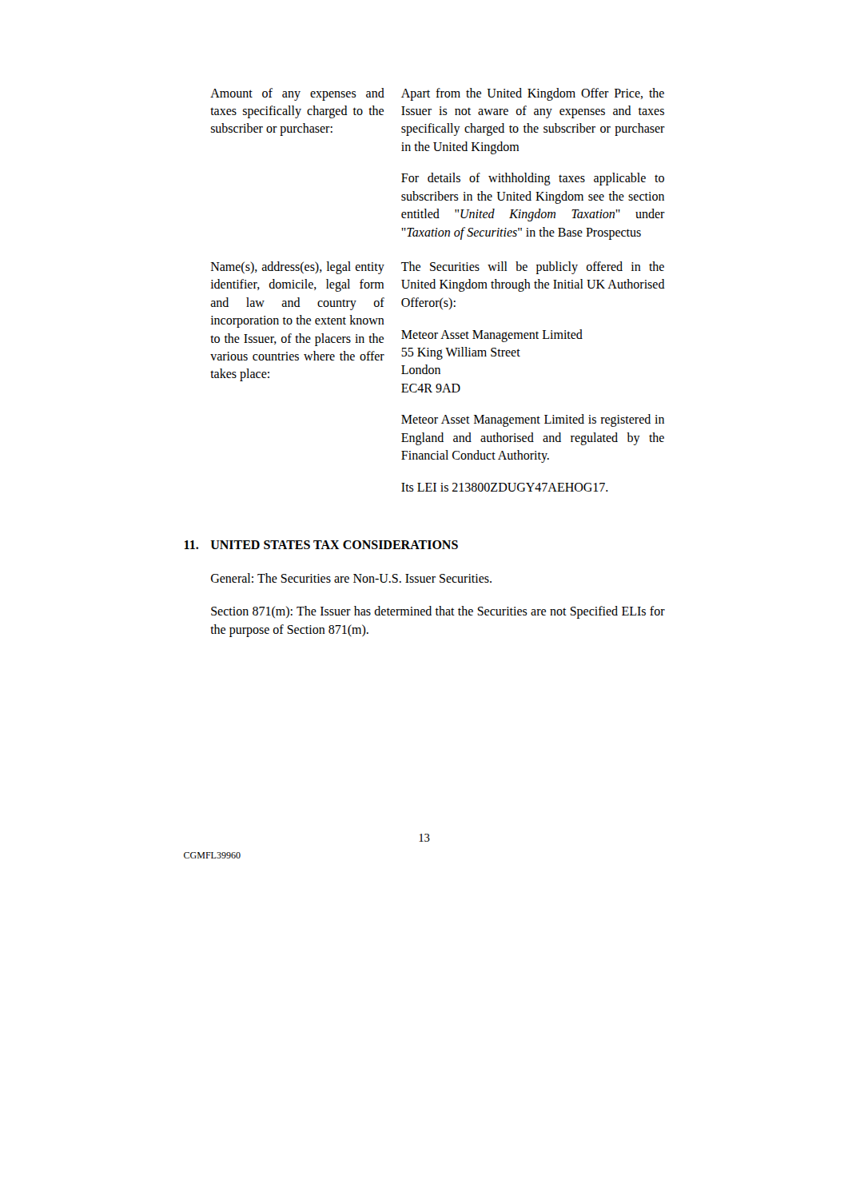| Amount of any expenses and taxes specifically charged to the subscriber or purchaser: | Apart from the United Kingdom Offer Price, the Issuer is not aware of any expenses and taxes specifically charged to the subscriber or purchaser in the United Kingdom For details of withholding taxes applicable to subscribers in the United Kingdom see the section entitled " United Kingdom Taxation " under " Taxation of Securities " in the Base Prospectus |
| Name(s), address(es), legal entity identifier, domicile, legal form and law and country of incorporation to the extent known to the Issuer, of the placers in the various countries where the offer takes place: | The Securities will be publicly offered in the United Kingdom through the Initial UK Authorised Offeror(s): Meteor Asset Management Limited 55 King William Street London EC4R 9AD Meteor Asset Management Limited is registered in England and authorised and regulated by the Financial Conduct Authority. Its LEI is 213800ZDUGY47AEHOG17. |
11.
United States Tax Considerations
General: The Securities are Non-U.S. Issuer Securities.
Section 871(m): The Issuer has determined that the Securities are not Specified ELIs for the purpose of Section 871(m).
13
CGMFL39960